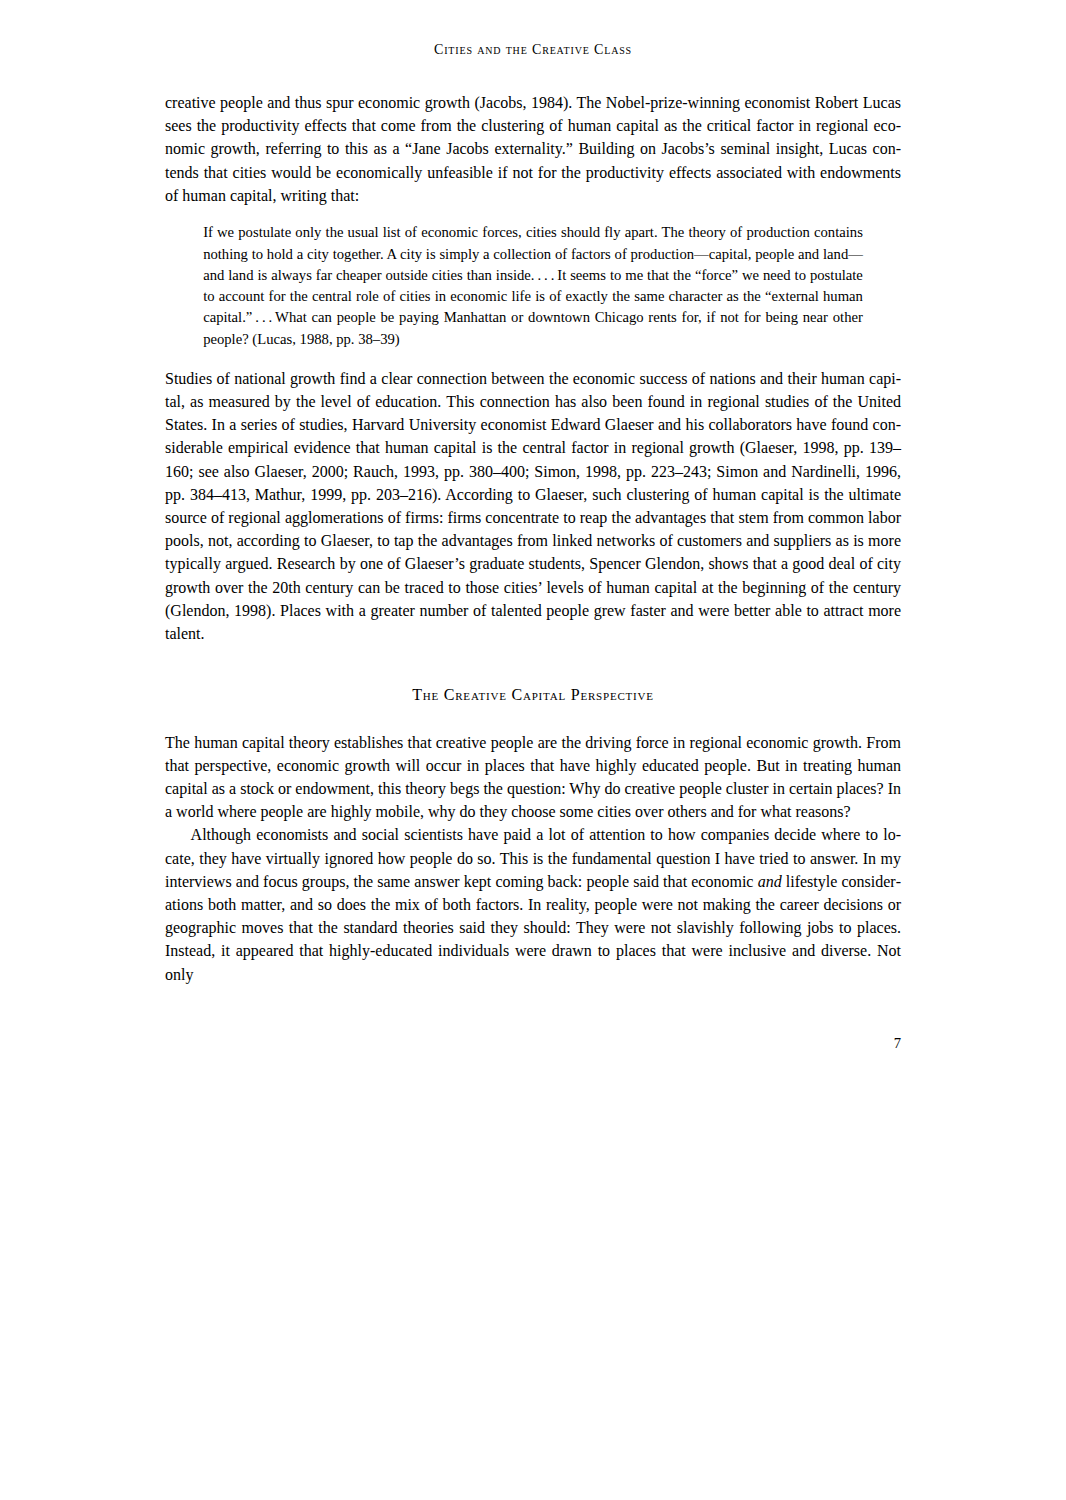Cities and the Creative Class
creative people and thus spur economic growth (Jacobs, 1984). The Nobel-prize-winning economist Robert Lucas sees the productivity effects that come from the clustering of human capital as the critical factor in regional economic growth, referring to this as a “Jane Jacobs externality.” Building on Jacobs’s seminal insight, Lucas contends that cities would be economically unfeasible if not for the productivity effects associated with endowments of human capital, writing that:
If we postulate only the usual list of economic forces, cities should fly apart. The theory of production contains nothing to hold a city together. A city is simply a collection of factors of production—capital, people and land—and land is always far cheaper outside cities than inside. . . . It seems to me that the “force” we need to postulate to account for the central role of cities in economic life is of exactly the same character as the “external human capital.” . . . What can people be paying Manhattan or downtown Chicago rents for, if not for being near other people? (Lucas, 1988, pp. 38–39)
Studies of national growth find a clear connection between the economic success of nations and their human capital, as measured by the level of education. This connection has also been found in regional studies of the United States. In a series of studies, Harvard University economist Edward Glaeser and his collaborators have found considerable empirical evidence that human capital is the central factor in regional growth (Glaeser, 1998, pp. 139–160; see also Glaeser, 2000; Rauch, 1993, pp. 380–400; Simon, 1998, pp. 223–243; Simon and Nardinelli, 1996, pp. 384–413, Mathur, 1999, pp. 203–216). According to Glaeser, such clustering of human capital is the ultimate source of regional agglomerations of firms: firms concentrate to reap the advantages that stem from common labor pools, not, according to Glaeser, to tap the advantages from linked networks of customers and suppliers as is more typically argued. Research by one of Glaeser’s graduate students, Spencer Glendon, shows that a good deal of city growth over the 20th century can be traced to those cities’ levels of human capital at the beginning of the century (Glendon, 1998). Places with a greater number of talented people grew faster and were better able to attract more talent.
The Creative Capital Perspective
The human capital theory establishes that creative people are the driving force in regional economic growth. From that perspective, economic growth will occur in places that have highly educated people. But in treating human capital as a stock or endowment, this theory begs the question: Why do creative people cluster in certain places? In a world where people are highly mobile, why do they choose some cities over others and for what reasons?
Although economists and social scientists have paid a lot of attention to how companies decide where to locate, they have virtually ignored how people do so. This is the fundamental question I have tried to answer. In my interviews and focus groups, the same answer kept coming back: people said that economic and lifestyle considerations both matter, and so does the mix of both factors. In reality, people were not making the career decisions or geographic moves that the standard theories said they should: They were not slavishly following jobs to places. Instead, it appeared that highly-educated individuals were drawn to places that were inclusive and diverse. Not only
7